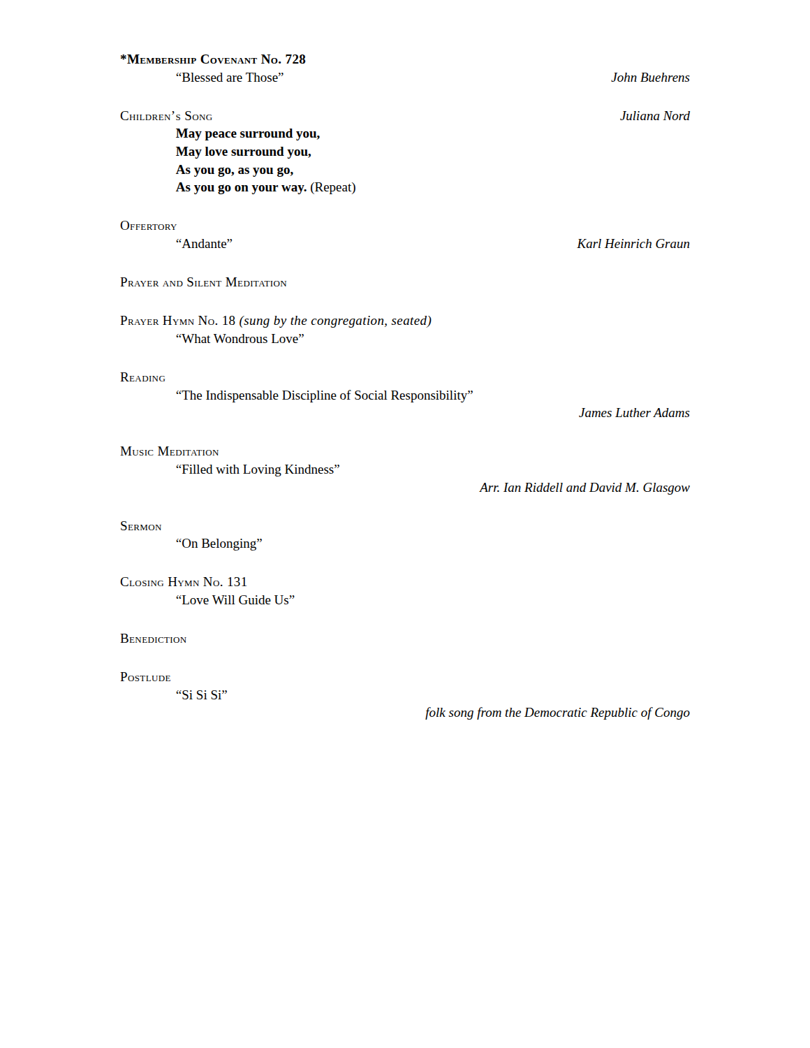*Membership Covenant No. 728
“Blessed are Those” John Buehrens
Children’s Song Juliana Nord
May peace surround you,
May love surround you,
As you go, as you go,
As you go on your way. (Repeat)
Offertory
“Andante” Karl Heinrich Graun
Prayer and Silent Meditation
Prayer Hymn No. 18 (sung by the congregation, seated)
“What Wondrous Love”
Reading
“The Indispensable Discipline of Social Responsibility”
James Luther Adams
Music Meditation
“Filled with Loving Kindness”
Arr. Ian Riddell and David M. Glasgow
Sermon
“On Belonging”
Closing Hymn No. 131
“Love Will Guide Us”
Benediction
Postlude
“Si Si Si”
folk song from the Democratic Republic of Congo